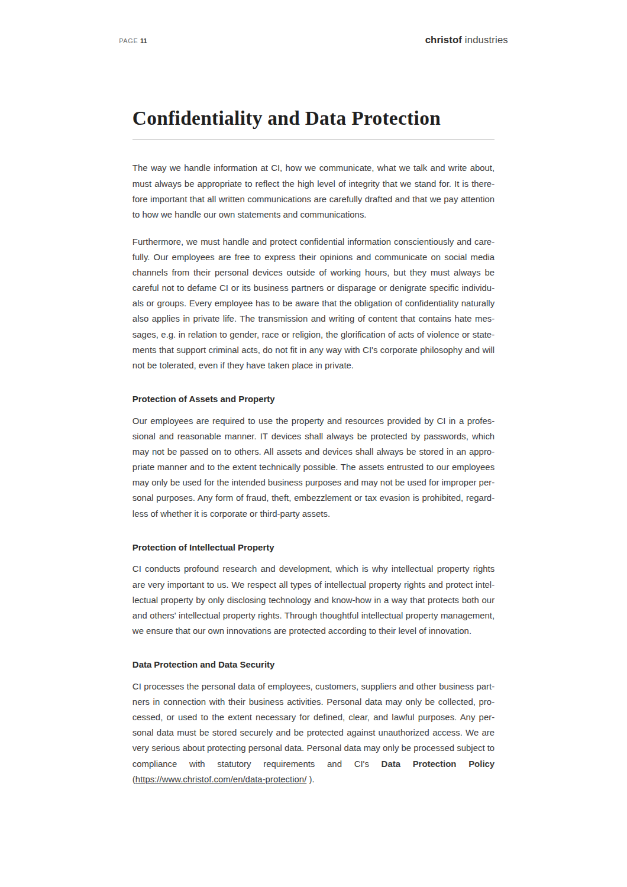PAGE 11
christof industries
Confidentiality and Data Protection
The way we handle information at CI, how we communicate, what we talk and write about, must always be appropriate to reflect the high level of integrity that we stand for. It is therefore important that all written communications are carefully drafted and that we pay attention to how we handle our own statements and communications.
Furthermore, we must handle and protect confidential information conscientiously and carefully. Our employees are free to express their opinions and communicate on social media channels from their personal devices outside of working hours, but they must always be careful not to defame CI or its business partners or disparage or denigrate specific individuals or groups. Every employee has to be aware that the obligation of confidentiality naturally also applies in private life. The transmission and writing of content that contains hate messages, e.g. in relation to gender, race or religion, the glorification of acts of violence or statements that support criminal acts, do not fit in any way with CI's corporate philosophy and will not be tolerated, even if they have taken place in private.
Protection of Assets and Property
Our employees are required to use the property and resources provided by CI in a professional and reasonable manner. IT devices shall always be protected by passwords, which may not be passed on to others. All assets and devices shall always be stored in an appropriate manner and to the extent technically possible. The assets entrusted to our employees may only be used for the intended business purposes and may not be used for improper personal purposes. Any form of fraud, theft, embezzlement or tax evasion is prohibited, regardless of whether it is corporate or third-party assets.
Protection of Intellectual Property
CI conducts profound research and development, which is why intellectual property rights are very important to us. We respect all types of intellectual property rights and protect intellectual property by only disclosing technology and know-how in a way that protects both our and others' intellectual property rights. Through thoughtful intellectual property management, we ensure that our own innovations are protected according to their level of innovation.
Data Protection and Data Security
CI processes the personal data of employees, customers, suppliers and other business partners in connection with their business activities. Personal data may only be collected, processed, or used to the extent necessary for defined, clear, and lawful purposes. Any personal data must be stored securely and be protected against unauthorized access. We are very serious about protecting personal data. Personal data may only be processed subject to compliance with statutory requirements and CI's Data Protection Policy (https://www.christof.com/en/data-protection/ ).